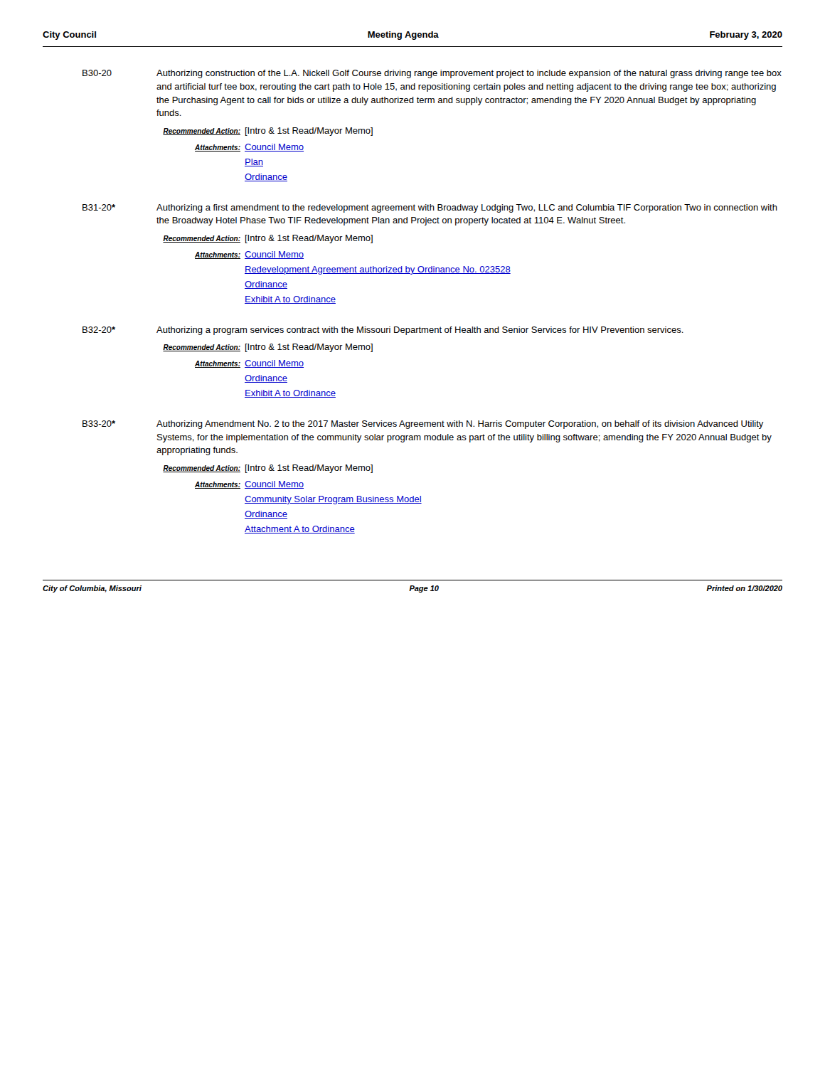City Council
Meeting Agenda
February 3, 2020
B30-20
Authorizing construction of the L.A. Nickell Golf Course driving range improvement project to include expansion of the natural grass driving range tee box and artificial turf tee box, rerouting the cart path to Hole 15, and repositioning certain poles and netting adjacent to the driving range tee box; authorizing the Purchasing Agent to call for bids or utilize a duly authorized term and supply contractor; amending the FY 2020 Annual Budget by appropriating funds.
Recommended Action: [Intro & 1st Read/Mayor Memo]
Attachments:
Council Memo
Plan
Ordinance
B31-20*
Authorizing a first amendment to the redevelopment agreement with Broadway Lodging Two, LLC and Columbia TIF Corporation Two in connection with the Broadway Hotel Phase Two TIF Redevelopment Plan and Project on property located at 1104 E. Walnut Street.
Recommended Action: [Intro & 1st Read/Mayor Memo]
Attachments:
Council Memo
Redevelopment Agreement authorized by Ordinance No. 023528
Ordinance
Exhibit A to Ordinance
B32-20*
Authorizing a program services contract with the Missouri Department of Health and Senior Services for HIV Prevention services.
Recommended Action: [Intro & 1st Read/Mayor Memo]
Attachments:
Council Memo
Ordinance
Exhibit A to Ordinance
B33-20*
Authorizing Amendment No. 2 to the 2017 Master Services Agreement with N. Harris Computer Corporation, on behalf of its division Advanced Utility Systems, for the implementation of the community solar program module as part of the utility billing software; amending the FY 2020 Annual Budget by appropriating funds.
Recommended Action: [Intro & 1st Read/Mayor Memo]
Attachments:
Council Memo
Community Solar Program Business Model
Ordinance
Attachment A to Ordinance
City of Columbia, Missouri
Page 10
Printed on 1/30/2020